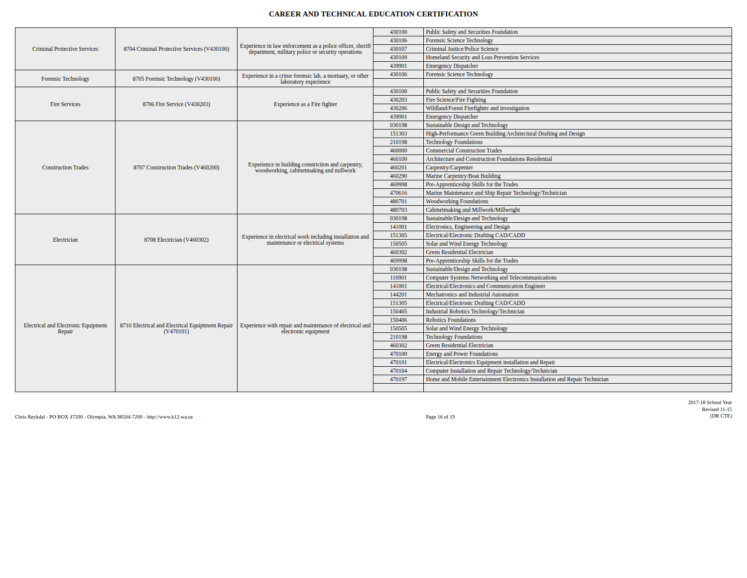CAREER AND TECHNICAL EDUCATION CERTIFICATION
| Criminal Protective Services | 8704 Criminal Protective Services (V430100) | Experience in law enforcement as a police officer, sheriff department, military police or security operations | 430100 | Public Safety and Securities Foundation |
| 430106 | Forensic Science Technology |
| 430107 | Criminal Justice/Police Science |
| 430109 | Homeland Security and Loss Prevention Services |
| 439901 | Emergency Dispatcher |
| Forensic Technology | 8705 Forensic Technology (V430106) | Experience in a crime forensic lab, a mortuary, or other laboratory experience | 430106 | Forensic Science Technology |
| Fire Services | 8706 Fire Service (V430203) | Experience as a Fire fighter | 430100 | Public Safety and Securities Foundation |
| 430203 | Fire Science/Fire Fighting |
| 430206 | Wildland/Forest Firefighter and investigation |
| 439901 | Emergency Dispatcher |
| Construction Trades | 8707 Construction Trades (V460200) | Experience in building constriction and carpentry, woodworking, cabinetmaking and millwork | 030198 | Sustainable Design and Technology |
| 151303 | High-Performance Green Building Architectural Drafting and Design |
| 210198 | Technology Foundations |
| 460000 | Commercial Construction Trades |
| 460100 | Architecture and Construction Foundations Residential |
| 460201 | Carpentry/Carpenter |
| 460290 | Marine Carpentry/Boat Building |
| 469998 | Pre-Apprenticeship Skills for the Trades |
| 470616 | Marine Maintenance and Ship Repair Technology/Technician |
| 480701 | Woodworking Foundations |
| 480703 | Cabinetmaking and Millwork/Millwright |
| Electrician | 8708 Electrician (V460302) | Experience in electrical work including installation and maintenance or electrical systems | 030198 | Sustainable/Design and Technology |
| 141001 | Electronics, Engineering and Design |
| 151305 | Electrical/Electronic Drafting CAD/CADD |
| 150505 | Solar and Wind Energy Technology |
| 460302 | Green Residential Electrician |
| 469998 | Pre-Apprenticeship Skills for the Trades |
| Electrical and Electronic Equipment Repair | 8710 Electrical and Electrical Equiptment Repair (V470101) | Experience with repair and maintenance of electrical and electronic equipment | 030198 | Sustainable/Design and Technology |
| 110901 | Computer Systems Networking and Telecommunications |
| 141001 | Electrical/Electronics and Communication Engineer |
| 144201 | Mechatronics and Industrial Automation |
| 151305 | Electrical/Electronic Drafting CAD/CADD |
| 150405 | Industrial Robotics Technology/Technician |
| 150406 | Robotics Foundations |
| 150505 | Solar and Wind Energy Technology |
| 210198 | Technology Foundations |
| 460302 | Green Residential Electrician |
| 470100 | Energy and Power Foundations |
| 470101 | Electrical/Electronics Equipment installation and Repair |
| 470104 | Computer Installation and Repair Technology/Technician |
| 470197 | Home and Mobile Entertainment Electronics Installation and Repair Technician |
Chris Reykdal - PO BOX 47200 - Olympia, WA 98504-7200 - http://www.k12.wa.us
Page 16 of 19
2017-18 School Year
Revised 11-15
(DR CTE)